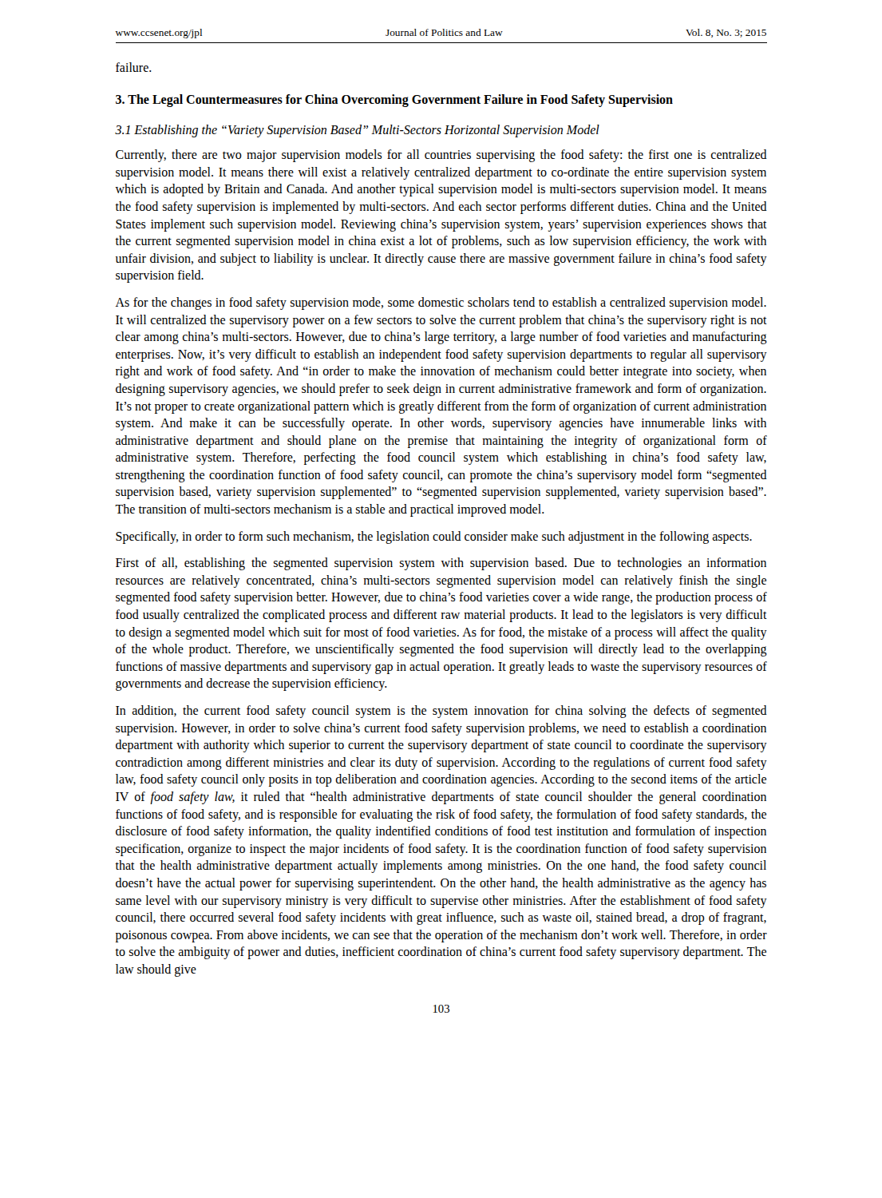www.ccsenet.org/jpl Journal of Politics and Law Vol. 8, No. 3; 2015
failure.
3. The Legal Countermeasures for China Overcoming Government Failure in Food Safety Supervision
3.1 Establishing the “Variety Supervision Based” Multi-Sectors Horizontal Supervision Model
Currently, there are two major supervision models for all countries supervising the food safety: the first one is centralized supervision model. It means there will exist a relatively centralized department to co-ordinate the entire supervision system which is adopted by Britain and Canada. And another typical supervision model is multi-sectors supervision model. It means the food safety supervision is implemented by multi-sectors. And each sector performs different duties. China and the United States implement such supervision model. Reviewing china’s supervision system, years’ supervision experiences shows that the current segmented supervision model in china exist a lot of problems, such as low supervision efficiency, the work with unfair division, and subject to liability is unclear. It directly cause there are massive government failure in china’s food safety supervision field.
As for the changes in food safety supervision mode, some domestic scholars tend to establish a centralized supervision model. It will centralized the supervisory power on a few sectors to solve the current problem that china’s the supervisory right is not clear among china’s multi-sectors. However, due to china’s large territory, a large number of food varieties and manufacturing enterprises. Now, it’s very difficult to establish an independent food safety supervision departments to regular all supervisory right and work of food safety. And “in order to make the innovation of mechanism could better integrate into society, when designing supervisory agencies, we should prefer to seek deign in current administrative framework and form of organization. It’s not proper to create organizational pattern which is greatly different from the form of organization of current administration system. And make it can be successfully operate. In other words, supervisory agencies have innumerable links with administrative department and should plane on the premise that maintaining the integrity of organizational form of administrative system. Therefore, perfecting the food council system which establishing in china’s food safety law, strengthening the coordination function of food safety council, can promote the china’s supervisory model form “segmented supervision based, variety supervision supplemented” to “segmented supervision supplemented, variety supervision based”. The transition of multi-sectors mechanism is a stable and practical improved model.
Specifically, in order to form such mechanism, the legislation could consider make such adjustment in the following aspects.
First of all, establishing the segmented supervision system with supervision based. Due to technologies an information resources are relatively concentrated, china’s multi-sectors segmented supervision model can relatively finish the single segmented food safety supervision better. However, due to china’s food varieties cover a wide range, the production process of food usually centralized the complicated process and different raw material products. It lead to the legislators is very difficult to design a segmented model which suit for most of food varieties. As for food, the mistake of a process will affect the quality of the whole product. Therefore, we unscientifically segmented the food supervision will directly lead to the overlapping functions of massive departments and supervisory gap in actual operation. It greatly leads to waste the supervisory resources of governments and decrease the supervision efficiency.
In addition, the current food safety council system is the system innovation for china solving the defects of segmented supervision. However, in order to solve china’s current food safety supervision problems, we need to establish a coordination department with authority which superior to current the supervisory department of state council to coordinate the supervisory contradiction among different ministries and clear its duty of supervision. According to the regulations of current food safety law, food safety council only posits in top deliberation and coordination agencies. According to the second items of the article IV of food safety law, it ruled that “health administrative departments of state council shoulder the general coordination functions of food safety, and is responsible for evaluating the risk of food safety, the formulation of food safety standards, the disclosure of food safety information, the quality indentified conditions of food test institution and formulation of inspection specification, organize to inspect the major incidents of food safety. It is the coordination function of food safety supervision that the health administrative department actually implements among ministries. On the one hand, the food safety council doesn’t have the actual power for supervising superintendent. On the other hand, the health administrative as the agency has same level with our supervisory ministry is very difficult to supervise other ministries. After the establishment of food safety council, there occurred several food safety incidents with great influence, such as waste oil, stained bread, a drop of fragrant, poisonous cowpea. From above incidents, we can see that the operation of the mechanism don’t work well. Therefore, in order to solve the ambiguity of power and duties, inefficient coordination of china’s current food safety supervisory department. The law should give
103